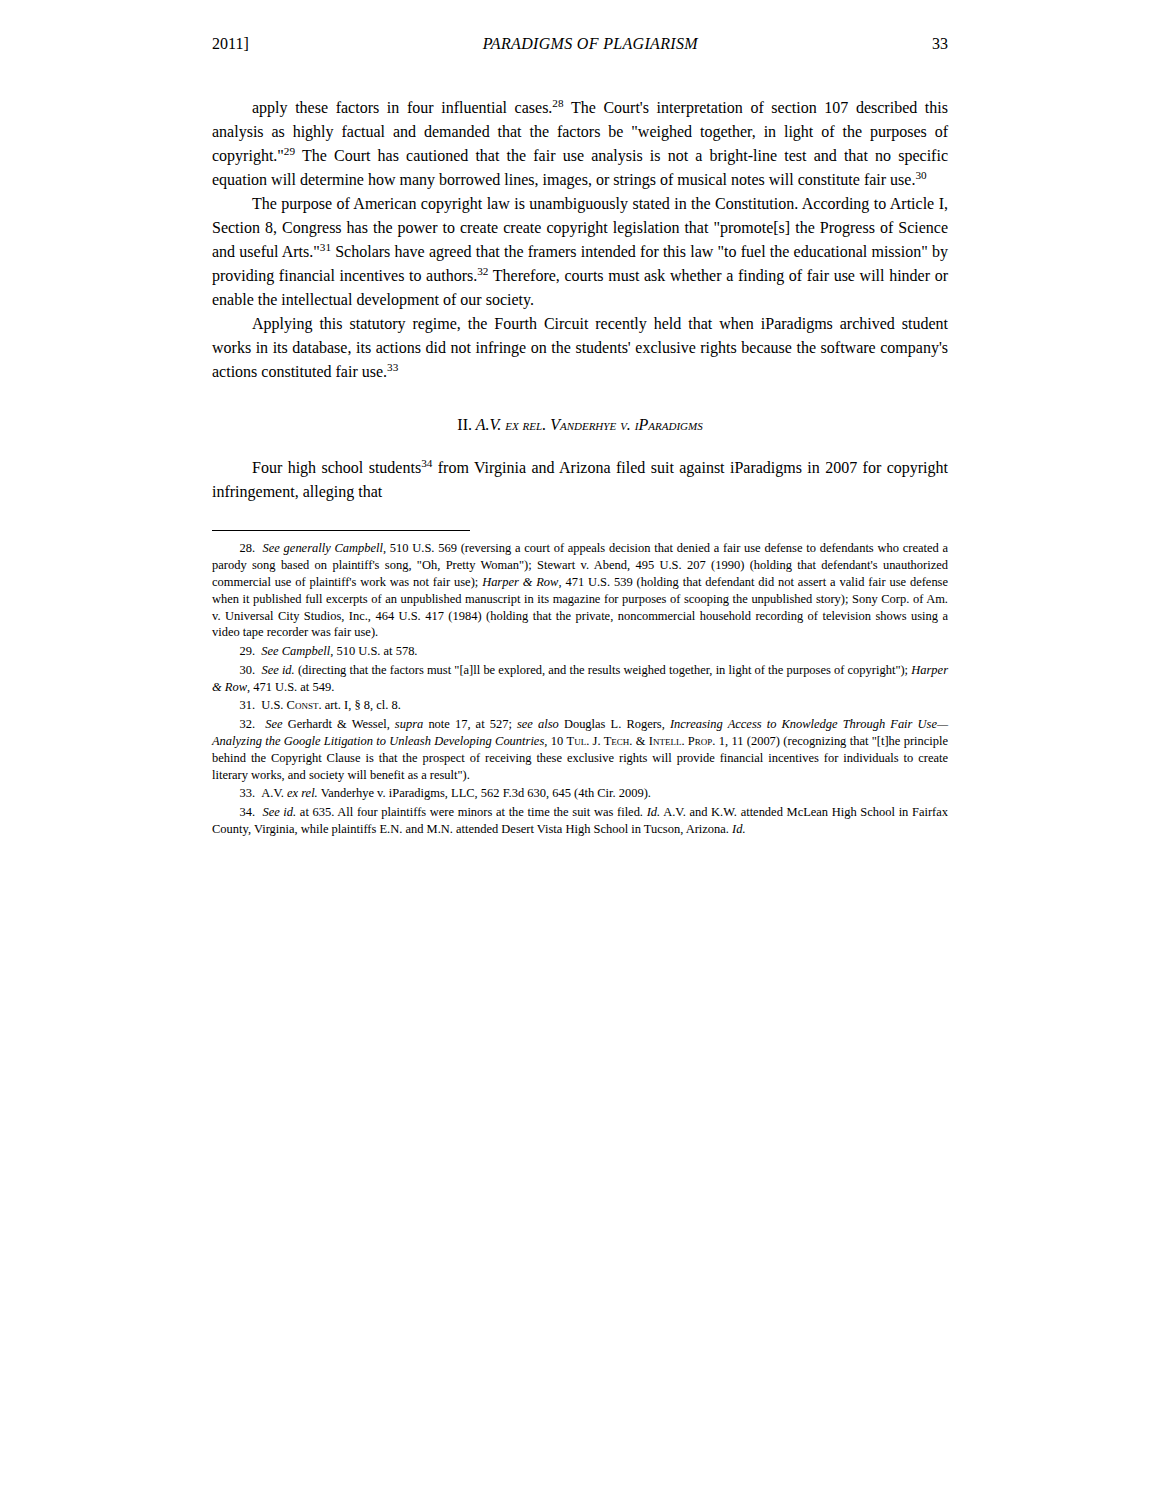2011] Paradigms of Plagiarism 33
apply these factors in four influential cases.28 The Court's interpretation of section 107 described this analysis as highly factual and demanded that the factors be "weighed together, in light of the purposes of copyright."29 The Court has cautioned that the fair use analysis is not a bright-line test and that no specific equation will determine how many borrowed lines, images, or strings of musical notes will constitute fair use.30
The purpose of American copyright law is unambiguously stated in the Constitution. According to Article I, Section 8, Congress has the power to create create copyright legislation that "promote[s] the Progress of Science and useful Arts."31 Scholars have agreed that the framers intended for this law "to fuel the educational mission" by providing financial incentives to authors.32 Therefore, courts must ask whether a finding of fair use will hinder or enable the intellectual development of our society.
Applying this statutory regime, the Fourth Circuit recently held that when iParadigms archived student works in its database, its actions did not infringe on the students' exclusive rights because the software company's actions constituted fair use.33
II. A.V. ex rel. Vanderhye v. iParadigms
Four high school students34 from Virginia and Arizona filed suit against iParadigms in 2007 for copyright infringement, alleging that
28. See generally Campbell, 510 U.S. 569 (reversing a court of appeals decision that denied a fair use defense to defendants who created a parody song based on plaintiff's song, "Oh, Pretty Woman"); Stewart v. Abend, 495 U.S. 207 (1990) (holding that defendant's unauthorized commercial use of plaintiff's work was not fair use); Harper & Row, 471 U.S. 539 (holding that defendant did not assert a valid fair use defense when it published full excerpts of an unpublished manuscript in its magazine for purposes of scooping the unpublished story); Sony Corp. of Am. v. Universal City Studios, Inc., 464 U.S. 417 (1984) (holding that the private, noncommercial household recording of television shows using a video tape recorder was fair use).
29. See Campbell, 510 U.S. at 578.
30. See id. (directing that the factors must "[a]ll be explored, and the results weighed together, in light of the purposes of copyright"); Harper & Row, 471 U.S. at 549.
31. U.S. Const. art. I, § 8, cl. 8.
32. See Gerhardt & Wessel, supra note 17, at 527; see also Douglas L. Rogers, Increasing Access to Knowledge Through Fair Use—Analyzing the Google Litigation to Unleash Developing Countries, 10 Tul. J. Tech. & Intell. Prop. 1, 11 (2007) (recognizing that "[t]he principle behind the Copyright Clause is that the prospect of receiving these exclusive rights will provide financial incentives for individuals to create literary works, and society will benefit as a result").
33. A.V. ex rel. Vanderhye v. iParadigms, LLC, 562 F.3d 630, 645 (4th Cir. 2009).
34. See id. at 635. All four plaintiffs were minors at the time the suit was filed. Id. A.V. and K.W. attended McLean High School in Fairfax County, Virginia, while plaintiffs E.N. and M.N. attended Desert Vista High School in Tucson, Arizona. Id.